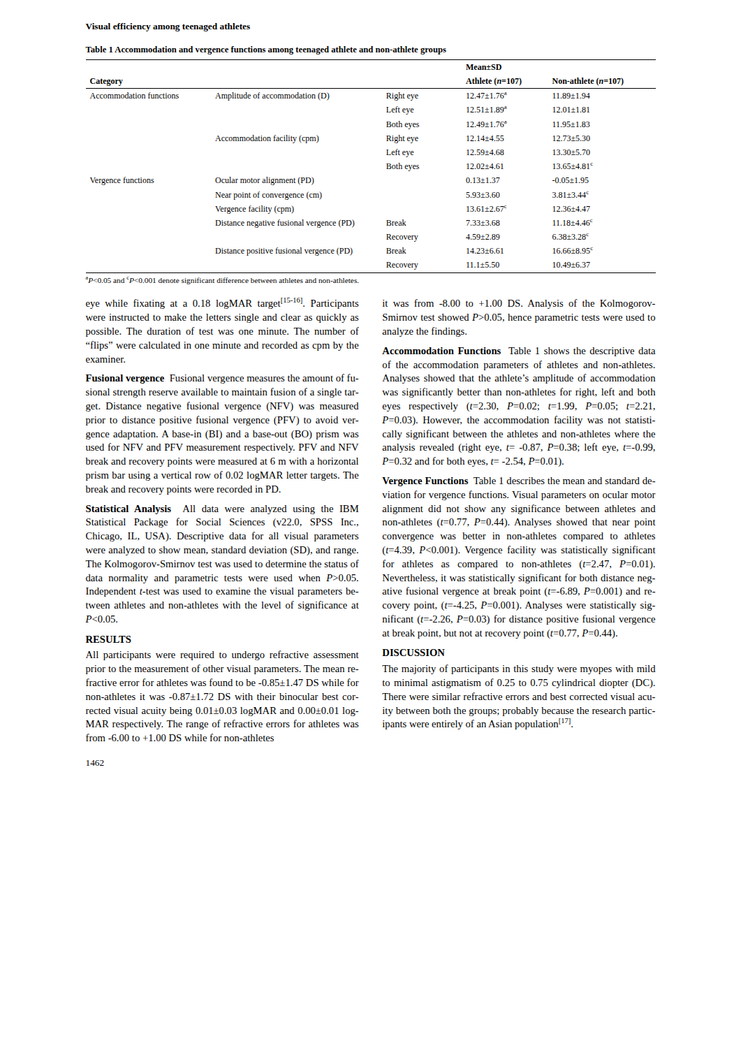Visual efficiency among teenaged athletes
Table 1 Accommodation and vergence functions among teenaged athlete and non-athlete groups
| | Mean±SD |
| --- | --- |
| Category | | | Athlete ( n =107) | Non-athlete ( n =107) |
| Accommodation functions | Amplitude of accommodation (D) | Right eye | 12.47±1.76 a | 11.89±1.94 |
| | | Left eye | 12.51±1.89 a | 12.01±1.81 |
| | | Both eyes | 12.49±1.76 a | 11.95±1.83 |
| | Accommodation facility (cpm) | Right eye | 12.14±4.55 | 12.73±5.30 |
| | | Left eye | 12.59±4.68 | 13.30±5.70 |
| | | Both eyes | 12.02±4.61 | 13.65±4.81 c |
| Vergence functions | Ocular motor alignment (PD) | | 0.13±1.37 | -0.05±1.95 |
| | Near point of convergence (cm) | | 5.93±3.60 | 3.81±3.44 c |
| | Vergence facility (cpm) | | 13.61±2.67 c | 12.36±4.47 |
| | Distance negative fusional vergence (PD) | Break | 7.33±3.68 | 11.18±4.46 c |
| | | Recovery | 4.59±2.89 | 6.38±3.28 c |
| | Distance positive fusional vergence (PD) | Break | 14.23±6.61 | 16.66±8.95 c |
| | | Recovery | 11.1±5.50 | 10.49±6.37 |
aP<0.05 and cP<0.001 denote significant difference between athletes and non-athletes.
eye while fixating at a 0.18 logMAR target[15-16]. Participants were instructed to make the letters single and clear as quickly as possible. The duration of test was one minute. The number of “flips” were calculated in one minute and recorded as cpm by the examiner.
Fusional vergence Fusional vergence measures the amount of fusional strength reserve available to maintain fusion of a single target. Distance negative fusional vergence (NFV) was measured prior to distance positive fusional vergence (PFV) to avoid vergence adaptation. A base-in (BI) and a base-out (BO) prism was used for NFV and PFV measurement respectively. PFV and NFV break and recovery points were measured at 6 m with a horizontal prism bar using a vertical row of 0.02 logMAR letter targets. The break and recovery points were recorded in PD.
Statistical Analysis All data were analyzed using the IBM Statistical Package for Social Sciences (v22.0, SPSS Inc., Chicago, IL, USA). Descriptive data for all visual parameters were analyzed to show mean, standard deviation (SD), and range. The Kolmogorov-Smirnov test was used to determine the status of data normality and parametric tests were used when P>0.05. Independent t-test was used to examine the visual parameters between athletes and non-athletes with the level of significance at P<0.05.
Results
All participants were required to undergo refractive assessment prior to the measurement of other visual parameters. The mean refractive error for athletes was found to be -0.85±1.47 DS while for non-athletes it was -0.87±1.72 DS with their binocular best corrected visual acuity being 0.01±0.03 logMAR and 0.00±0.01 logMAR respectively. The range of refractive errors for athletes was from -6.00 to +1.00 DS while for non-athletes
it was from -8.00 to +1.00 DS. Analysis of the Kolmogorov-Smirnov test showed P>0.05, hence parametric tests were used to analyze the findings.
Accommodation Functions Table 1 shows the descriptive data of the accommodation parameters of athletes and non-athletes. Analyses showed that the athlete’s amplitude of accommodation was significantly better than non-athletes for right, left and both eyes respectively (t=2.30, P=0.02; t=1.99, P=0.05; t=2.21, P=0.03). However, the accommodation facility was not statistically significant between the athletes and non-athletes where the analysis revealed (right eye, t= -0.87, P=0.38; left eye, t=-0.99, P=0.32 and for both eyes, t= -2.54, P=0.01).
Vergence Functions Table 1 describes the mean and standard deviation for vergence functions. Visual parameters on ocular motor alignment did not show any significance between athletes and non-athletes (t=0.77, P=0.44). Analyses showed that near point convergence was better in non-athletes compared to athletes (t=4.39, P<0.001). Vergence facility was statistically significant for athletes as compared to non-athletes (t=2.47, P=0.01). Nevertheless, it was statistically significant for both distance negative fusional vergence at break point (t=-6.89, P=0.001) and recovery point, (t=-4.25, P=0.001). Analyses were statistically significant (t=-2.26, P=0.03) for distance positive fusional vergence at break point, but not at recovery point (t=0.77, P=0.44).
Discussion
The majority of participants in this study were myopes with mild to minimal astigmatism of 0.25 to 0.75 cylindrical diopter (DC). There were similar refractive errors and best corrected visual acuity between both the groups; probably because the research participants were entirely of an Asian population[17].
1462